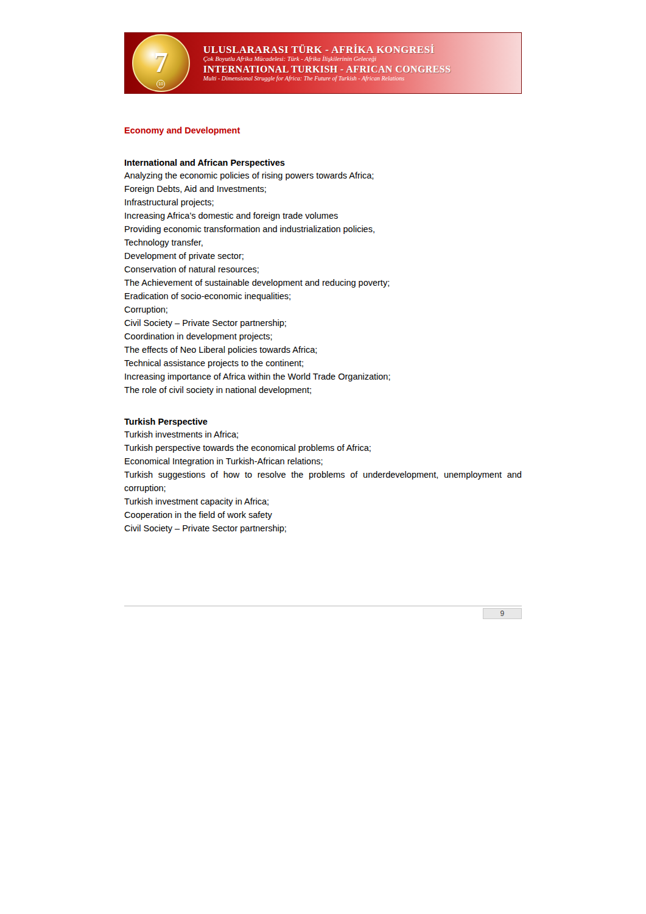7 10
ULUSLARARASI TÜRK - AFRİKA KONGRESİ
Çok Boyutlu Afrika Mücadelesi: Türk - Afrika İlişkilerinin Geleceği
INTERNATIONAL TURKISH - AFRICAN CONGRESS
Multi - Dimensional Struggle for Africa: The Future of Turkish - African Relations
Economy and Development
International and African Perspectives
Analyzing the economic policies of rising powers towards Africa;
Foreign Debts, Aid and Investments;
Infrastructural projects;
Increasing Africa’s domestic and foreign trade volumes
Providing economic transformation and industrialization policies,
Technology transfer,
Development of private sector;
Conservation of natural resources;
The Achievement of sustainable development and reducing poverty;
Eradication of socio-economic inequalities;
Corruption;
Civil Society – Private Sector partnership;
Coordination in development projects;
The effects of Neo Liberal policies towards Africa;
Technical assistance projects to the continent;
Increasing importance of Africa within the World Trade Organization;
The role of civil society in national development;
Turkish Perspective
Turkish investments in Africa;
Turkish perspective towards the economical problems of Africa;
Economical Integration in Turkish-African relations;
Turkish suggestions of how to resolve the problems of underdevelopment, unemployment and corruption;
Turkish investment capacity in Africa;
Cooperation in the field of work safety
Civil Society – Private Sector partnership;
9